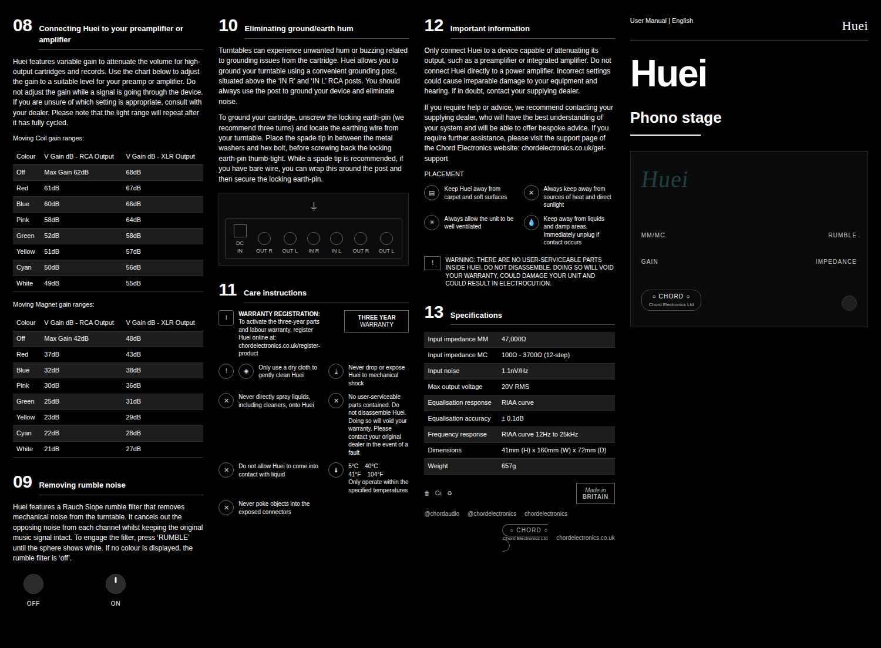08
Connecting Huei to your preamplifier or amplifier
Huei features variable gain to attenuate the volume for high-output cartridges and records. Use the chart below to adjust the gain to a suitable level for your preamp or amplifier. Do not adjust the gain while a signal is going through the device. If you are unsure of which setting is appropriate, consult with your dealer. Please note that the light range will repeat after it has fully cycled.
Moving Coil gain ranges:
| Colour | V Gain dB - RCA Output | V Gain dB - XLR Output |
| --- | --- | --- |
| Off | Max Gain 62dB | 68dB |
| Red | 61dB | 67dB |
| Blue | 60dB | 66dB |
| Pink | 58dB | 64dB |
| Green | 52dB | 58dB |
| Yellow | 51dB | 57dB |
| Cyan | 50dB | 56dB |
| White | 49dB | 55dB |
Moving Magnet gain ranges:
| Colour | V Gain dB - RCA Output | V Gain dB - XLR Output |
| --- | --- | --- |
| Off | Max Gain 42dB | 48dB |
| Red | 37dB | 43dB |
| Blue | 32dB | 38dB |
| Pink | 30dB | 36dB |
| Green | 25dB | 31dB |
| Yellow | 23dB | 29dB |
| Cyan | 22dB | 28dB |
| White | 21dB | 27dB |
09
Removing rumble noise
Huei features a Rauch Slope rumble filter that removes mechanical noise from the turntable. It cancels out the opposing noise from each channel whilst keeping the original music signal intact. To engage the filter, press ‘RUMBLE’ until the sphere shows white. If no colour is displayed, the rumble filter is ‘off’.
OFF
ON
10
Eliminating ground/earth hum
Turntables can experience unwanted hum or buzzing related to grounding issues from the cartridge. Huei allows you to ground your turntable using a convenient grounding post, situated above the ‘IN R’ and ‘IN L’ RCA posts. You should always use the post to ground your device and eliminate noise.
To ground your cartridge, unscrew the locking earth-pin (we recommend three turns) and locate the earthing wire from your turntable. Place the spade tip in between the metal washers and hex bolt, before screwing back the locking earth-pin thumb-tight. While a spade tip is recommended, if you have bare wire, you can wrap this around the post and then secure the locking earth-pin.
⏚
DC
IN
OUT R
OUT L
IN R
IN L
OUT R
OUT L
11
Care instructions
i
WARRANTY REGISTRATION: To activate the three-year parts and labour warranty, register Huei online at: chordelectronics.co.uk/register-product
THREE YEARWARRANTY
!
◈
Only use a dry cloth to gently clean Huei
⤓
Never drop or expose Huei to mechanical shock
✕
Never directly spray liquids, including cleaners, onto Huei
✕
No user-serviceable parts contained. Do not disassemble Huei. Doing so will void your warranty. Please contact your original dealer in the event of a fault
✕
Do not allow Huei to come into contact with liquid
🌡
5°C 40°C
41°F 104°F
Only operate within the specified temperatures
✕
Never poke objects into the exposed connectors
12
Important information
Only connect Huei to a device capable of attenuating its output, such as a preamplifier or integrated amplifier. Do not connect Huei directly to a power amplifier. Incorrect settings could cause irreparable damage to your equipment and hearing. If in doubt, contact your supplying dealer.
If you require help or advice, we recommend contacting your supplying dealer, who will have the best understanding of your system and will be able to offer bespoke advice. If you require further assistance, please visit the support page of the Chord Electronics website: chordelectronics.co.uk/get-support
PLACEMENT
▤
Keep Huei away from carpet and soft surfaces
✕
Always keep away from sources of heat and direct sunlight
✳
Always allow the unit to be well ventilated
💧
Keep away from liquids and damp areas. Immediately unplug if contact occurs
WARNING: THERE ARE NO USER-SERVICEABLE PARTS INSIDE HUEI. DO NOT DISASSEMBLE. DOING SO WILL VOID YOUR WARRANTY, COULD DAMAGE YOUR UNIT AND COULD RESULT IN ELECTROCUTION.
13
Specifications
| Input impedance MM | 47,000Ω |
| Input impedance MC | 100Ω - 3700Ω (12-step) |
| Input noise | 1.1nV/Hz |
| Max output voltage | 20V RMS |
| Equalisation response | RIAA curve |
| Equalisation accuracy | ± 0.1dB |
| Frequency response | RIAA curve 12Hz to 25kHz |
| Dimensions | 41mm (H) x 160mm (W) x 72mm (D) |
| Weight | 657g |
🗑 Cε ♻
Made in BRITAIN
@chordaudio @chordelectronics chordelectronics ○ CHORD ○Chord Electronics Ltd chordelectronics.co.uk
User Manual | English
Huei
Huei
Phono stage
Huei
MM/MC RUMBLE
GAIN IMPEDANCE
○ CHORD ○Chord Electronics Ltd